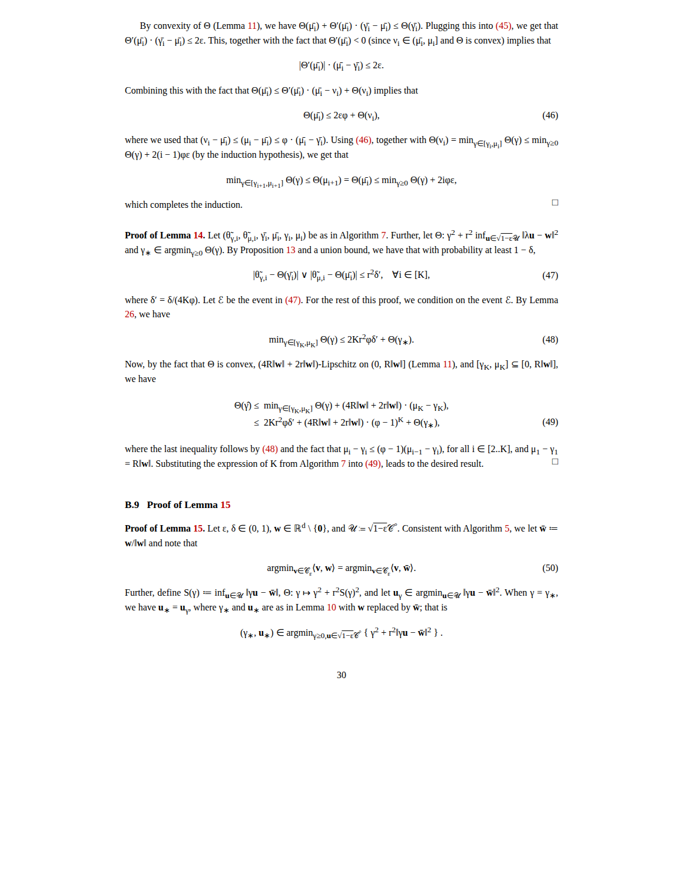By convexity of Θ (Lemma 11), we have Θ(μ̄i) + Θ′(μ̄i) · (γ̄i − μ̄i) ≤ Θ(γ̄i). Plugging this into (45), we get that Θ′(μ̄i) · (γ̄i − μ̄i) ≤ 2ε. This, together with the fact that Θ′(μ̄i) < 0 (since νi ∈ (μ̄i, μi] and Θ is convex) implies that
|Θ′(μ̄i)| · (μ̄i − γ̄i) ≤ 2ε.
Combining this with the fact that Θ(μ̄i) ≤ Θ′(μ̄i) · (μ̄i − νi) + Θ(νi) implies that
Θ(μ̄i) ≤ 2εφ + Θ(νi),(46)
where we used that (νi − μ̄i) ≤ (μi − μ̄i) ≤ φ · (μ̄i − γ̄i). Using (46), together with Θ(νi) = minγ∈[γi,μi] Θ(γ) ≤ minγ≥0 Θ(γ) + 2(i − 1)φε (by the induction hypothesis), we get that
minγ∈[γi+1,μi+1] Θ(γ) ≤ Θ(μi+1) = Θ(μ̄i) ≤ minγ≥0 Θ(γ) + 2iφε,
which completes the induction. □
Proof of Lemma 14. Let (θ̃γ,i, θ̃μ,i, γ̄i, μ̄i, γi, μi) be as in Algorithm 7. Further, let Θ: γ2 + r2 infu∈√1−ε 𝒰 ‖λu − w‖2 and γ∗ ∈ argminγ≥0 Θ(γ). By Proposition 13 and a union bound, we have that with probability at least 1 − δ,
|θ̃γ,i − Θ(γ̄i)| ∨ |θ̃μ,i − Θ(μ̄i)| ≤ r2δ′, ∀i ∈ [K],(47)
where δ′ = δ/(4Kφ). Let ℰ be the event in (47). For the rest of this proof, we condition on the event ℰ. By Lemma 26, we have
minγ∈[γK,μK] Θ(γ) ≤ 2Kr2φδ′ + Θ(γ∗).(48)
Now, by the fact that Θ is convex, (4R‖w‖ + 2r‖w‖)-Lipschitz on (0, R‖w‖] (Lemma 11), and [γK, μK] ⊆ [0, R‖w‖], we have
| Θ(γ̂) ≤ | min γ∈[γ K ,μ K ] Θ(γ) + (4R‖ w ‖ + 2r‖ w ‖) · (μ K − γ K ), |
| ≤ | 2Kr 2 φδ′ + (4R‖ w ‖ + 2r‖ w ‖) · (φ − 1) K + Θ(γ ∗ ), |
(49)
where the last inequality follows by (48) and the fact that μi − γi ≤ (φ − 1)(μi−1 − γi), for all i ∈ [2..K], and μ1 − γ1 = R‖w‖. Substituting the expression of K from Algorithm 7 into (49), leads to the desired result. □
B.9 Proof of Lemma 15
Proof of Lemma 15. Let ε, δ ∈ (0, 1), w ∈ ℝd \ {0}, and 𝒰 ≔ √1−ε 𝒞°. Consistent with Algorithm 5, we let w̄ ≔ w/‖w‖ and note that
argminv∈𝒞ε⟨v, w⟩ = argminv∈𝒞ε⟨v, w̄⟩.(50)
Further, define S(γ) ≔ infu∈𝒰 ‖γu − w̄‖, Θ: γ ↦ γ2 + r2S(γ)2, and let uγ ∈ argminu∈𝒰 ‖γu − w̄‖2. When γ = γ∗, we have u∗ = uγ, where γ∗ and u∗ are as in Lemma 10 with w replaced by w̄; that is
(γ∗, u∗) ∈ argminγ≥0,u∈√1−ε 𝒞° { γ2 + r2‖γu − w̄‖2 } .
30